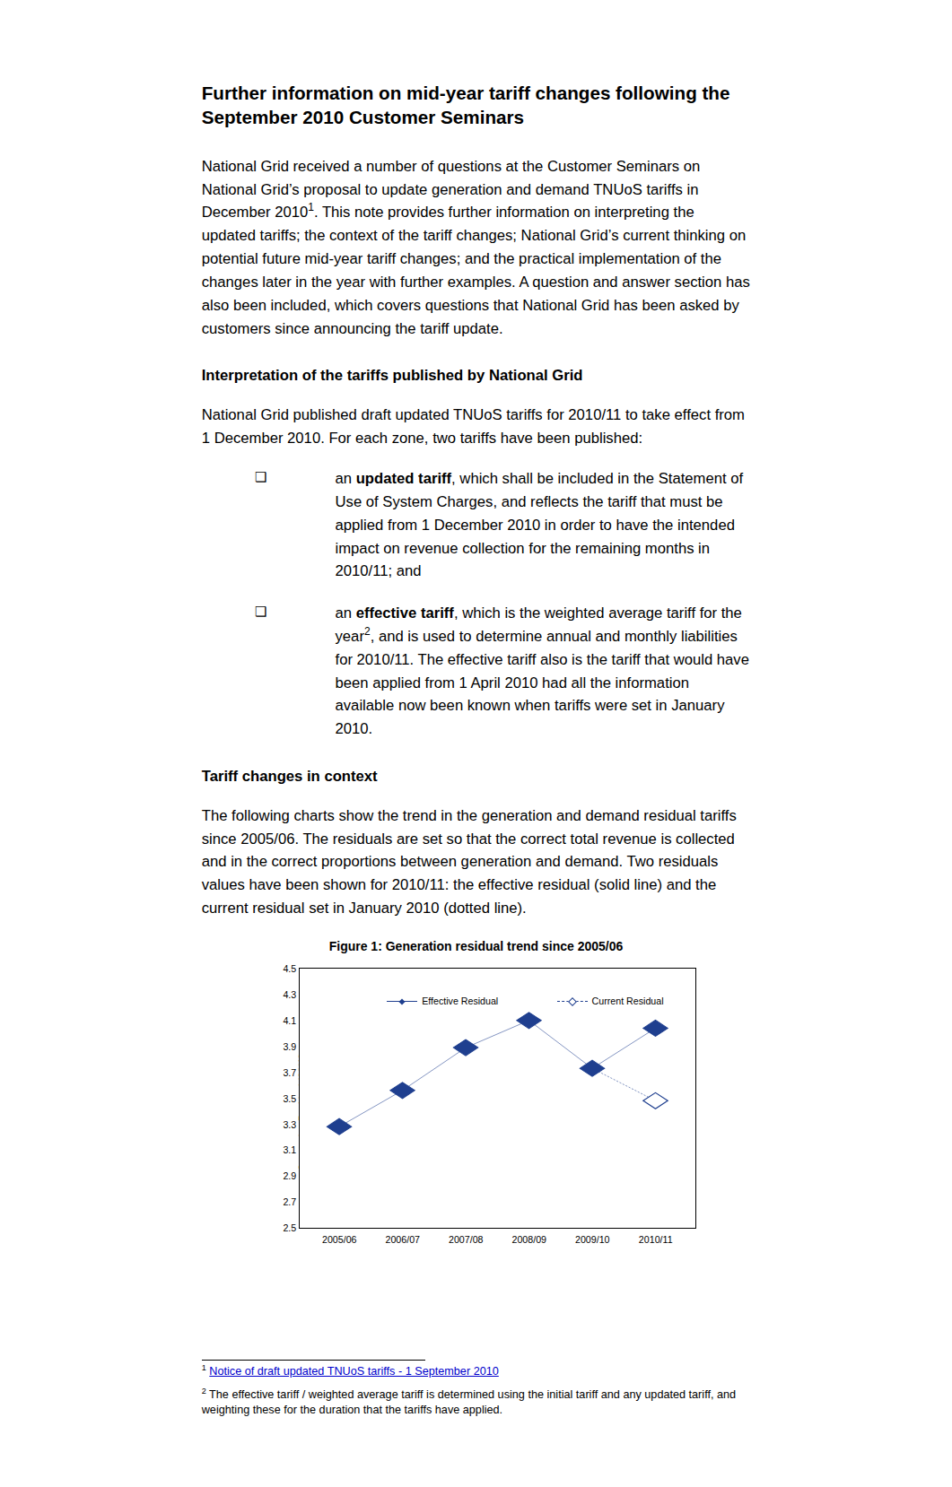Further information on mid-year tariff changes following the September 2010 Customer Seminars
National Grid received a number of questions at the Customer Seminars on National Grid’s proposal to update generation and demand TNUoS tariffs in December 20101. This note provides further information on interpreting the updated tariffs; the context of the tariff changes; National Grid’s current thinking on potential future mid-year tariff changes; and the practical implementation of the changes later in the year with further examples. A question and answer section has also been included, which covers questions that National Grid has been asked by customers since announcing the tariff update.
Interpretation of the tariffs published by National Grid
National Grid published draft updated TNUoS tariffs for 2010/11 to take effect from 1 December 2010. For each zone, two tariffs have been published:
an updated tariff, which shall be included in the Statement of Use of System Charges, and reflects the tariff that must be applied from 1 December 2010 in order to have the intended impact on revenue collection for the remaining months in 2010/11; and
an effective tariff, which is the weighted average tariff for the year2, and is used to determine annual and monthly liabilities for 2010/11. The effective tariff also is the tariff that would have been applied from 1 April 2010 had all the information available now been known when tariffs were set in January 2010.
Tariff changes in context
The following charts show the trend in the generation and demand residual tariffs since 2005/06. The residuals are set so that the correct total revenue is collected and in the correct proportions between generation and demand. Two residuals values have been shown for 2010/11: the effective residual (solid line) and the current residual set in January 2010 (dotted line).
Figure 1: Generation residual trend since 2005/06
Generation Residual (£/kW)
4.5
4.3
4.1
3.9
3.7
3.5
3.3
3.1
2.9
2.7
2.5
2005/06
2006/07
2007/08
2008/09
2009/10
2010/11
Effective Residual
Current Residual
1 Notice of draft updated TNUoS tariffs - 1 September 2010
2 The effective tariff / weighted average tariff is determined using the initial tariff and any updated tariff, and weighting these for the duration that the tariffs have applied.